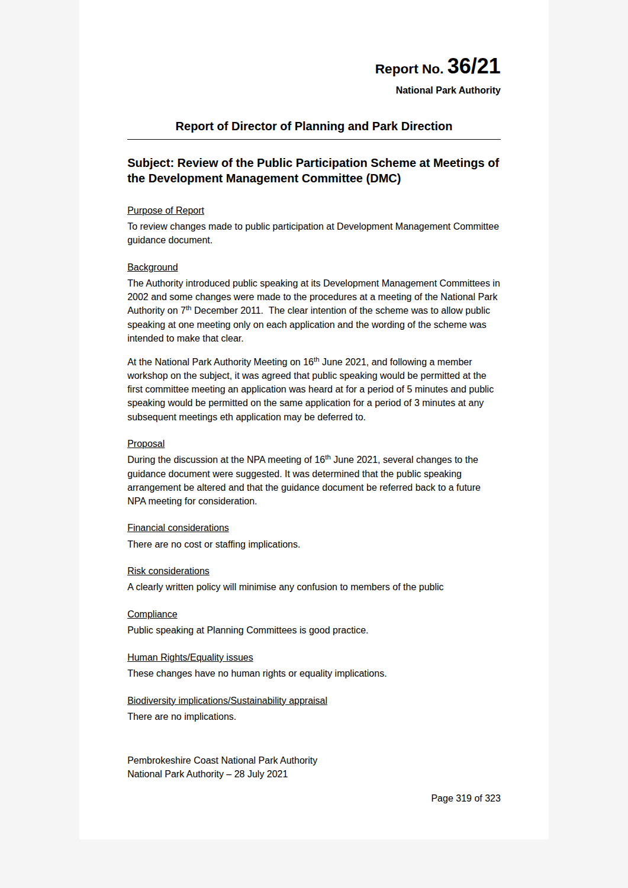Report No. 36/21
National Park Authority
Report of Director of Planning and Park Direction
Subject: Review of the Public Participation Scheme at Meetings of the Development Management Committee (DMC)
Purpose of Report
To review changes made to public participation at Development Management Committee guidance document.
Background
The Authority introduced public speaking at its Development Management Committees in 2002 and some changes were made to the procedures at a meeting of the National Park Authority on 7th December 2011. The clear intention of the scheme was to allow public speaking at one meeting only on each application and the wording of the scheme was intended to make that clear.
At the National Park Authority Meeting on 16th June 2021, and following a member workshop on the subject, it was agreed that public speaking would be permitted at the first committee meeting an application was heard at for a period of 5 minutes and public speaking would be permitted on the same application for a period of 3 minutes at any subsequent meetings eth application may be deferred to.
Proposal
During the discussion at the NPA meeting of 16th June 2021, several changes to the guidance document were suggested. It was determined that the public speaking arrangement be altered and that the guidance document be referred back to a future NPA meeting for consideration.
Financial considerations
There are no cost or staffing implications.
Risk considerations
A clearly written policy will minimise any confusion to members of the public
Compliance
Public speaking at Planning Committees is good practice.
Human Rights/Equality issues
These changes have no human rights or equality implications.
Biodiversity implications/Sustainability appraisal
There are no implications.
Pembrokeshire Coast National Park Authority
National Park Authority – 28 July 2021
Page 319 of 323